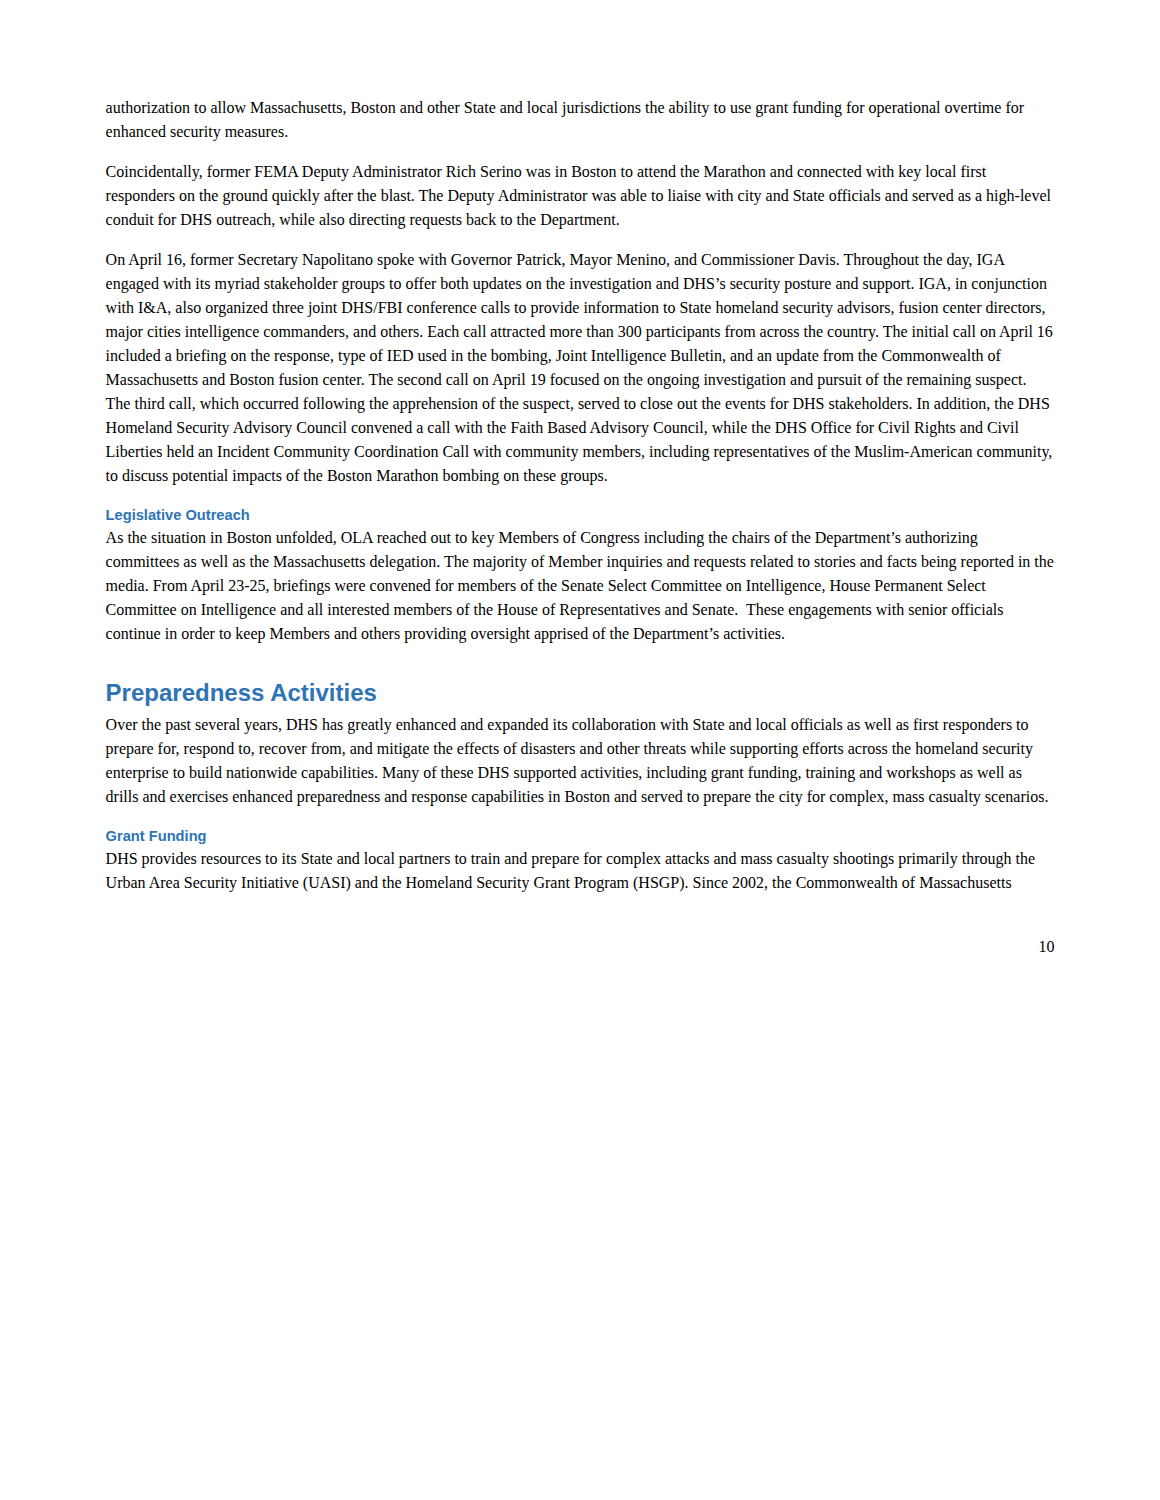authorization to allow Massachusetts, Boston and other State and local jurisdictions the ability to use grant funding for operational overtime for enhanced security measures.
Coincidentally, former FEMA Deputy Administrator Rich Serino was in Boston to attend the Marathon and connected with key local first responders on the ground quickly after the blast. The Deputy Administrator was able to liaise with city and State officials and served as a high-level conduit for DHS outreach, while also directing requests back to the Department.
On April 16, former Secretary Napolitano spoke with Governor Patrick, Mayor Menino, and Commissioner Davis. Throughout the day, IGA engaged with its myriad stakeholder groups to offer both updates on the investigation and DHS’s security posture and support. IGA, in conjunction with I&A, also organized three joint DHS/FBI conference calls to provide information to State homeland security advisors, fusion center directors, major cities intelligence commanders, and others. Each call attracted more than 300 participants from across the country. The initial call on April 16 included a briefing on the response, type of IED used in the bombing, Joint Intelligence Bulletin, and an update from the Commonwealth of Massachusetts and Boston fusion center. The second call on April 19 focused on the ongoing investigation and pursuit of the remaining suspect. The third call, which occurred following the apprehension of the suspect, served to close out the events for DHS stakeholders. In addition, the DHS Homeland Security Advisory Council convened a call with the Faith Based Advisory Council, while the DHS Office for Civil Rights and Civil Liberties held an Incident Community Coordination Call with community members, including representatives of the Muslim-American community, to discuss potential impacts of the Boston Marathon bombing on these groups.
Legislative Outreach
As the situation in Boston unfolded, OLA reached out to key Members of Congress including the chairs of the Department’s authorizing committees as well as the Massachusetts delegation. The majority of Member inquiries and requests related to stories and facts being reported in the media. From April 23-25, briefings were convened for members of the Senate Select Committee on Intelligence, House Permanent Select Committee on Intelligence and all interested members of the House of Representatives and Senate. These engagements with senior officials continue in order to keep Members and others providing oversight apprised of the Department’s activities.
Preparedness Activities
Over the past several years, DHS has greatly enhanced and expanded its collaboration with State and local officials as well as first responders to prepare for, respond to, recover from, and mitigate the effects of disasters and other threats while supporting efforts across the homeland security enterprise to build nationwide capabilities. Many of these DHS supported activities, including grant funding, training and workshops as well as drills and exercises enhanced preparedness and response capabilities in Boston and served to prepare the city for complex, mass casualty scenarios.
Grant Funding
DHS provides resources to its State and local partners to train and prepare for complex attacks and mass casualty shootings primarily through the Urban Area Security Initiative (UASI) and the Homeland Security Grant Program (HSGP). Since 2002, the Commonwealth of Massachusetts
10